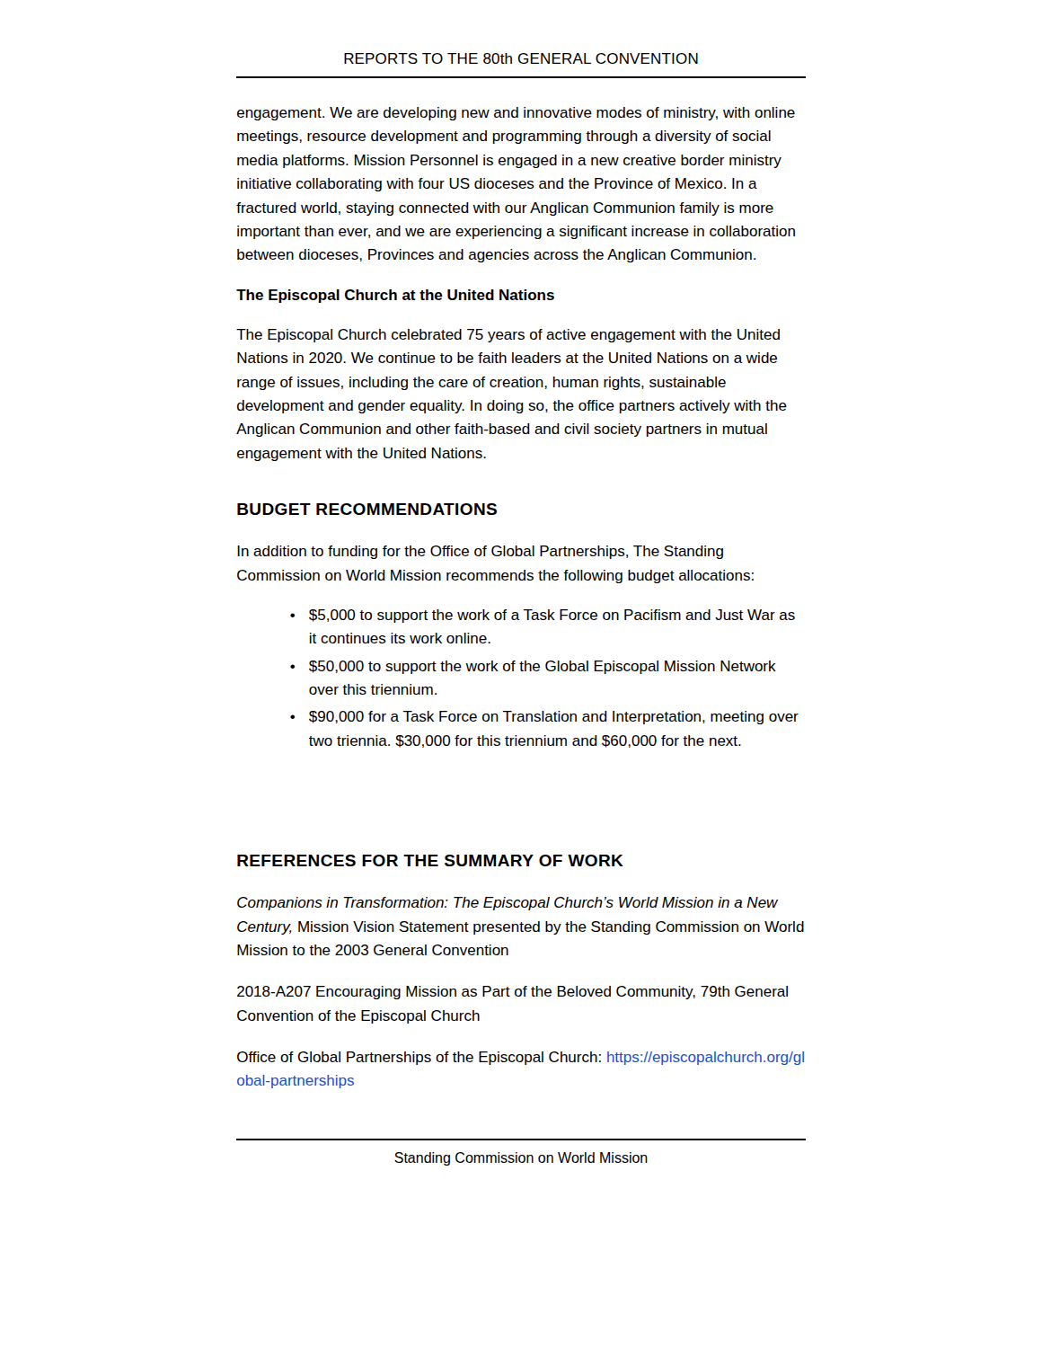REPORTS TO THE 80th GENERAL CONVENTION
engagement. We are developing new and innovative modes of ministry, with online meetings, resource development and programming through a diversity of social media platforms. Mission Personnel is engaged in a new creative border ministry initiative collaborating with four US dioceses and the Province of Mexico. In a fractured world, staying connected with our Anglican Communion family is more important than ever, and we are experiencing a significant increase in collaboration between dioceses, Provinces and agencies across the Anglican Communion.
The Episcopal Church at the United Nations
The Episcopal Church celebrated 75 years of active engagement with the United Nations in 2020. We continue to be faith leaders at the United Nations on a wide range of issues, including the care of creation, human rights, sustainable development and gender equality. In doing so, the office partners actively with the Anglican Communion and other faith-based and civil society partners in mutual engagement with the United Nations.
BUDGET RECOMMENDATIONS
In addition to funding for the Office of Global Partnerships, The Standing Commission on World Mission recommends the following budget allocations:
$5,000 to support the work of a Task Force on Pacifism and Just War as it continues its work online.
$50,000 to support the work of the Global Episcopal Mission Network over this triennium.
$90,000 for a Task Force on Translation and Interpretation, meeting over two triennia. $30,000 for this triennium and $60,000 for the next.
REFERENCES FOR THE SUMMARY OF WORK
Companions in Transformation: The Episcopal Church’s World Mission in a New Century, Mission Vision Statement presented by the Standing Commission on World Mission to the 2003 General Convention
2018-A207 Encouraging Mission as Part of the Beloved Community, 79th General Convention of the Episcopal Church
Office of Global Partnerships of the Episcopal Church: https://episcopalchurch.org/global-partnerships
Standing Commission on World Mission